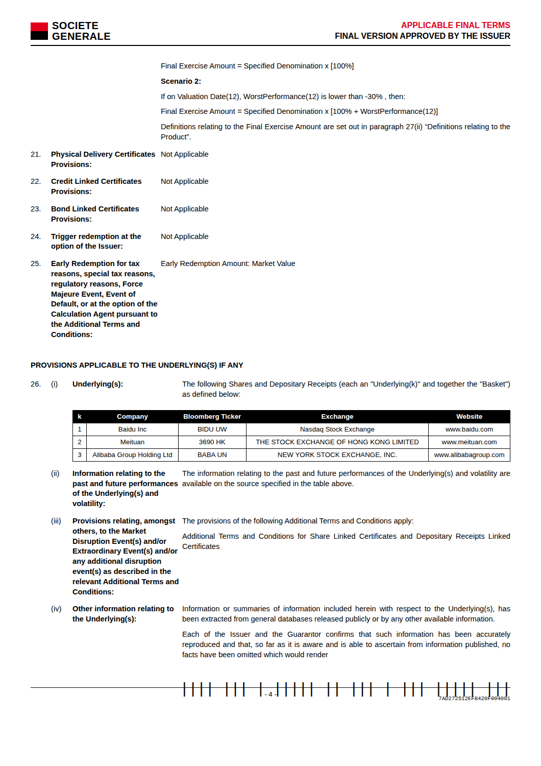SOCIETE
GENERALE
APPLICABLE FINAL TERMS
FINAL VERSION APPROVED BY THE ISSUER
| | | Final Exercise Amount = Specified Denomination x [100%] Scenario 2: If on Valuation Date(12), WorstPerformance(12) is lower than -30% , then: Final Exercise Amount = Specified Denomination x [100% + WorstPerformance(12)] Definitions relating to the Final Exercise Amount are set out in paragraph 27(ii) “Definitions relating to the Product”. |
| 21. | Physical Delivery Certificates Provisions: | Not Applicable |
| 22. | Credit Linked Certificates Provisions: | Not Applicable |
| 23. | Bond Linked Certificates Provisions: | Not Applicable |
| 24. | Trigger redemption at the option of the Issuer: | Not Applicable |
| 25. | Early Redemption for tax reasons, special tax reasons, regulatory reasons, Force Majeure Event, Event of Default, or at the option of the Calculation Agent pursuant to the Additional Terms and Conditions: | Early Redemption Amount: Market Value |
PROVISIONS APPLICABLE TO THE UNDERLYING(S) IF ANY
| 26. | (i) | Underlying(s): | The following Shares and Depositary Receipts (each an "Underlying(k)" and together the "Basket") as defined below: |
| | | / k / Company / Bloomberg Ticker / Exchange / Website / / --- / --- / --- / --- / --- / / 1 / Baidu Inc / BIDU UW / Nasdaq Stock Exchange / www.baidu.com / / 2 / Meituan / 3690 HK / THE STOCK EXCHANGE OF HONG KONG LIMITED / www.meituan.com / / 3 / Alibaba Group Holding Ltd / BABA UN / NEW YORK STOCK EXCHANGE, INC. / www.alibabagroup.com / |
| | (ii) | Information relating to the past and future performances of the Underlying(s) and volatility: | The information relating to the past and future performances of the Underlying(s) and volatility are available on the source specified in the table above. |
| | (iii) | Provisions relating, amongst others, to the Market Disruption Event(s) and/or Extraordinary Event(s) and/or any additional disruption event(s) as described in the relevant Additional Terms and Conditions: | The provisions of the following Additional Terms and Conditions apply: Additional Terms and Conditions for Share Linked Certificates and Depositary Receipts Linked Certificates |
| | (iv) | Other information relating to the Underlying(s): | Information or summaries of information included herein with respect to the Underlying(s), has been extracted from general databases released publicly or by any other available information. Each of the Issuer and the Guarantor confirms that such information has been accurately reproduced and that, so far as it is aware and is able to ascertain from information published, no facts have been omitted which would render |
- 4 -
|||| ||| | ||||| || ||| | ||| ||||| |||
7AD272512EF8420F004001